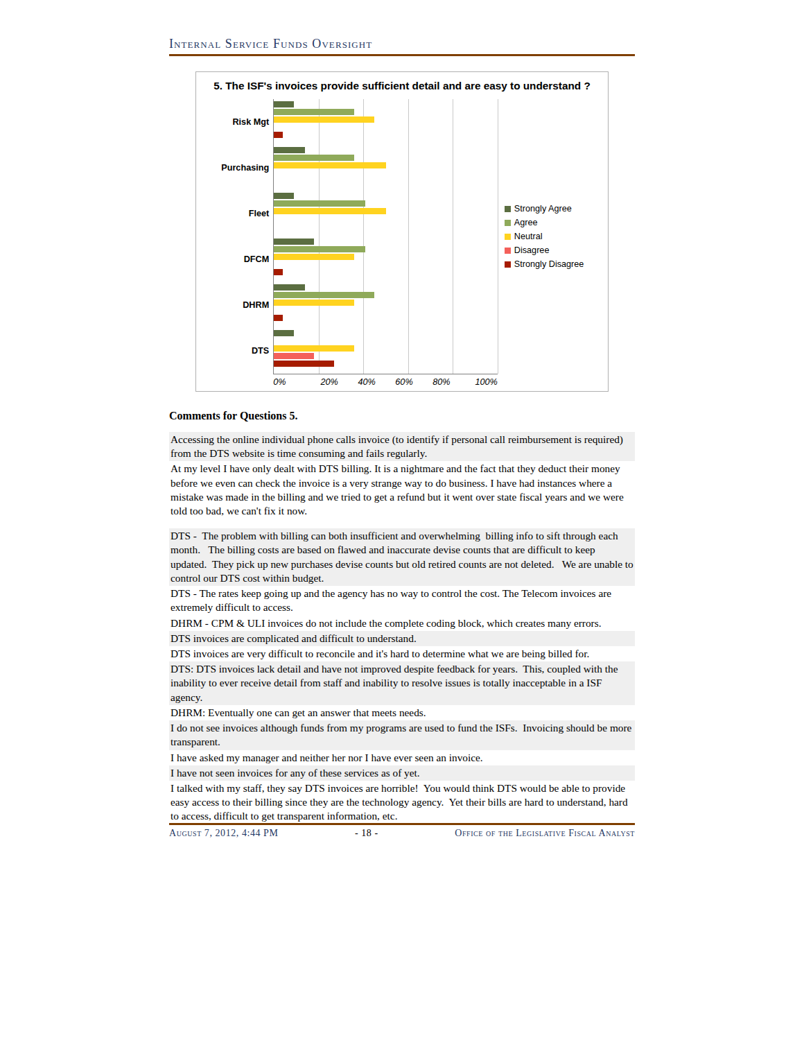Internal Service Funds Oversight
5. The ISF's invoices provide sufficient detail and are easy to understand ?
Risk Mgt
Purchasing
Fleet
DFCM
DHRM
DTS
Strongly Agree
Agree
Neutral
Disagree
Strongly Disagree
0% 20% 40% 60% 80% 100%
Comments for Questions 5.
Accessing the online individual phone calls invoice (to identify if personal call reimbursement is required) from the DTS website is time consuming and fails regularly.
At my level I have only dealt with DTS billing. It is a nightmare and the fact that they deduct their money before we even can check the invoice is a very strange way to do business. I have had instances where a mistake was made in the billing and we tried to get a refund but it went over state fiscal years and we were told too bad, we can't fix it now.
DTS - The problem with billing can both insufficient and overwhelming billing info to sift through each month. The billing costs are based on flawed and inaccurate devise counts that are difficult to keep updated. They pick up new purchases devise counts but old retired counts are not deleted. We are unable to control our DTS cost within budget.
DTS - The rates keep going up and the agency has no way to control the cost. The Telecom invoices are extremely difficult to access.
DHRM - CPM & ULI invoices do not include the complete coding block, which creates many errors.
DTS invoices are complicated and difficult to understand.
DTS invoices are very difficult to reconcile and it's hard to determine what we are being billed for.
DTS: DTS invoices lack detail and have not improved despite feedback for years. This, coupled with the inability to ever receive detail from staff and inability to resolve issues is totally inacceptable in a ISF agency.
DHRM: Eventually one can get an answer that meets needs.
I do not see invoices although funds from my programs are used to fund the ISFs. Invoicing should be more transparent.
I have asked my manager and neither her nor I have ever seen an invoice.
I have not seen invoices for any of these services as of yet.
I talked with my staff, they say DTS invoices are horrible! You would think DTS would be able to provide easy access to their billing since they are the technology agency. Yet their bills are hard to understand, hard to access, difficult to get transparent information, etc.
August 7, 2012, 4:44 PM
- 18 -
Office of the Legislative Fiscal Analyst